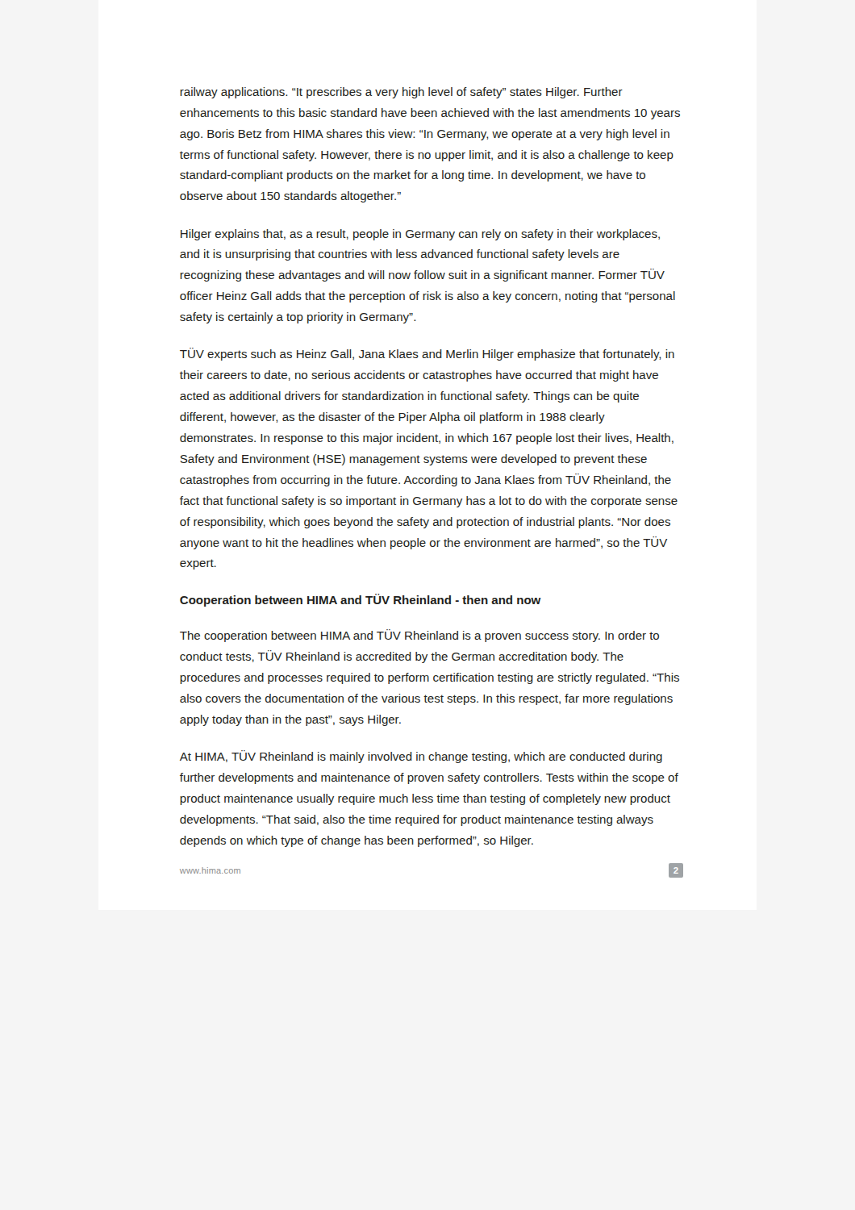railway applications. “It prescribes a very high level of safety” states Hilger. Further enhancements to this basic standard have been achieved with the last amendments 10 years ago. Boris Betz from HIMA shares this view: “In Germany, we operate at a very high level in terms of functional safety. However, there is no upper limit, and it is also a challenge to keep standard-compliant products on the market for a long time. In development, we have to observe about 150 standards altogether.”
Hilger explains that, as a result, people in Germany can rely on safety in their workplaces, and it is unsurprising that countries with less advanced functional safety levels are recognizing these advantages and will now follow suit in a significant manner. Former TÜV officer Heinz Gall adds that the perception of risk is also a key concern, noting that “personal safety is certainly a top priority in Germany”.
TÜV experts such as Heinz Gall, Jana Klaes and Merlin Hilger emphasize that fortunately, in their careers to date, no serious accidents or catastrophes have occurred that might have acted as additional drivers for standardization in functional safety. Things can be quite different, however, as the disaster of the Piper Alpha oil platform in 1988 clearly demonstrates. In response to this major incident, in which 167 people lost their lives, Health, Safety and Environment (HSE) management systems were developed to prevent these catastrophes from occurring in the future. According to Jana Klaes from TÜV Rheinland, the fact that functional safety is so important in Germany has a lot to do with the corporate sense of responsibility, which goes beyond the safety and protection of industrial plants. “Nor does anyone want to hit the headlines when people or the environment are harmed”, so the TÜV expert.
Cooperation between HIMA and TÜV Rheinland - then and now
The cooperation between HIMA and TÜV Rheinland is a proven success story. In order to conduct tests, TÜV Rheinland is accredited by the German accreditation body. The procedures and processes required to perform certification testing are strictly regulated. “This also covers the documentation of the various test steps. In this respect, far more regulations apply today than in the past”, says Hilger.
At HIMA, TÜV Rheinland is mainly involved in change testing, which are conducted during further developments and maintenance of proven safety controllers. Tests within the scope of product maintenance usually require much less time than testing of completely new product developments. “That said, also the time required for product maintenance testing always depends on which type of change has been performed”, so Hilger.
www.hima.com 2